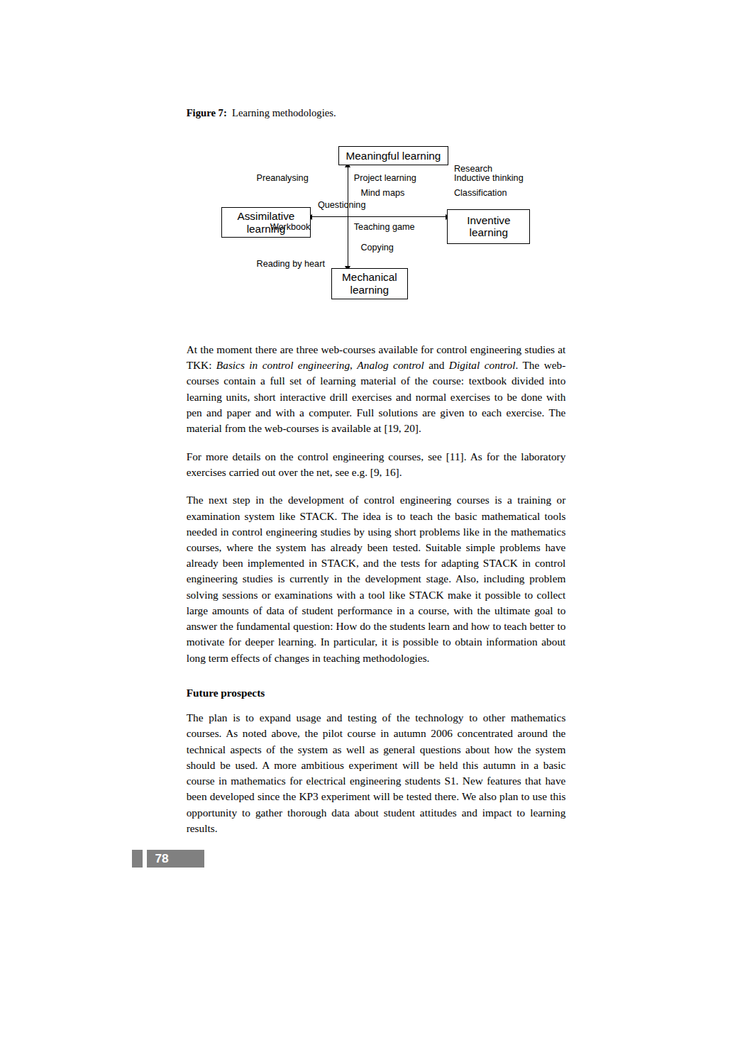Figure 7: Learning methodologies.
Meaningful learning
Assimilative
learning
Inventive learning
Mechanical
learning
Preanalysing Project learning Research Inductive thinking Mind maps Classification Questioning Workbook Teaching game Copying Reading by heart
At the moment there are three web-courses available for control engineering studies at TKK: Basics in control engineering, Analog control and Digital control. The web-courses contain a full set of learning material of the course: textbook divided into learning units, short interactive drill exercises and normal exercises to be done with pen and paper and with a computer. Full solutions are given to each exercise. The material from the web-courses is available at [19, 20].
For more details on the control engineering courses, see [11]. As for the laboratory exercises carried out over the net, see e.g. [9, 16].
The next step in the development of control engineering courses is a training or examination system like STACK. The idea is to teach the basic mathematical tools needed in control engineering studies by using short problems like in the mathematics courses, where the system has already been tested. Suitable simple problems have already been implemented in STACK, and the tests for adapting STACK in control engineering studies is currently in the development stage. Also, including problem solving sessions or examinations with a tool like STACK make it possible to collect large amounts of data of student performance in a course, with the ultimate goal to answer the fundamental question: How do the students learn and how to teach better to motivate for deeper learning. In particular, it is possible to obtain information about long term effects of changes in teaching methodologies.
Future prospects
The plan is to expand usage and testing of the technology to other mathematics courses. As noted above, the pilot course in autumn 2006 concentrated around the technical aspects of the system as well as general questions about how the system should be used. A more ambitious experiment will be held this autumn in a basic course in mathematics for electrical engineering students S1. New features that have been developed since the KP3 experiment will be tested there. We also plan to use this opportunity to gather thorough data about student attitudes and impact to learning results.
78